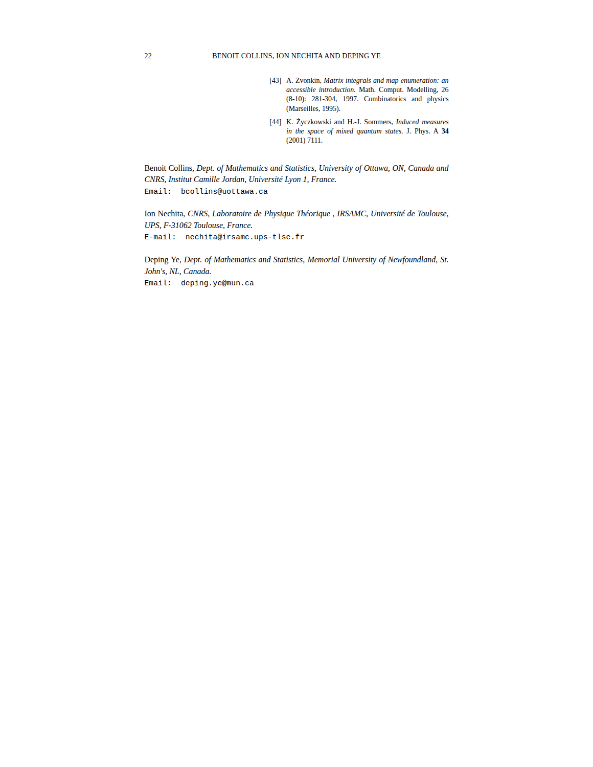22 BENOIT COLLINS, ION NECHITA AND DEPING YE
[43] A. Zvonkin, Matrix integrals and map enumeration: an accessible introduction. Math. Comput. Modelling, 26 (8-10): 281-304, 1997. Combinatorics and physics (Marseilles, 1995).
[44] K. Życzkowski and H.-J. Sommers, Induced measures in the space of mixed quantum states. J. Phys. A 34 (2001) 7111.
Benoit Collins, Dept. of Mathematics and Statistics, University of Ottawa, ON, Canada and CNRS, Institut Camille Jordan, Université Lyon 1, France.
Email: bcollins@uottawa.ca
Ion Nechita, CNRS, Laboratoire de Physique Théorique , IRSAMC, Université de Toulouse, UPS, F-31062 Toulouse, France.
E-mail: nechita@irsamc.ups-tlse.fr
Deping Ye, Dept. of Mathematics and Statistics, Memorial University of Newfoundland, St. John's, NL, Canada.
Email: deping.ye@mun.ca